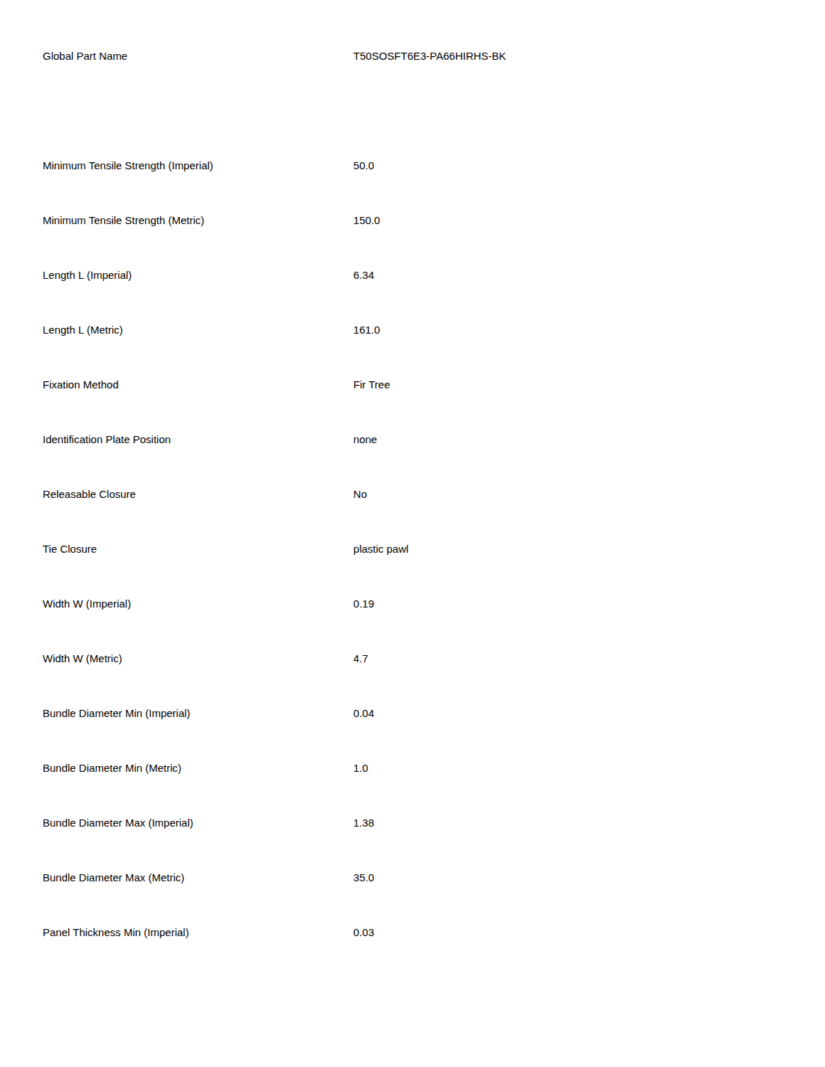| Global Part Name | T50SOSFT6E3-PA66HIRHS-BK |
| Minimum Tensile Strength (Imperial) | 50.0 |
| Minimum Tensile Strength (Metric) | 150.0 |
| Length L (Imperial) | 6.34 |
| Length L (Metric) | 161.0 |
| Fixation Method | Fir Tree |
| Identification Plate Position | none |
| Releasable Closure | No |
| Tie Closure | plastic pawl |
| Width W (Imperial) | 0.19 |
| Width W (Metric) | 4.7 |
| Bundle Diameter Min (Imperial) | 0.04 |
| Bundle Diameter Min (Metric) | 1.0 |
| Bundle Diameter Max (Imperial) | 1.38 |
| Bundle Diameter Max (Metric) | 35.0 |
| Panel Thickness Min (Imperial) | 0.03 |